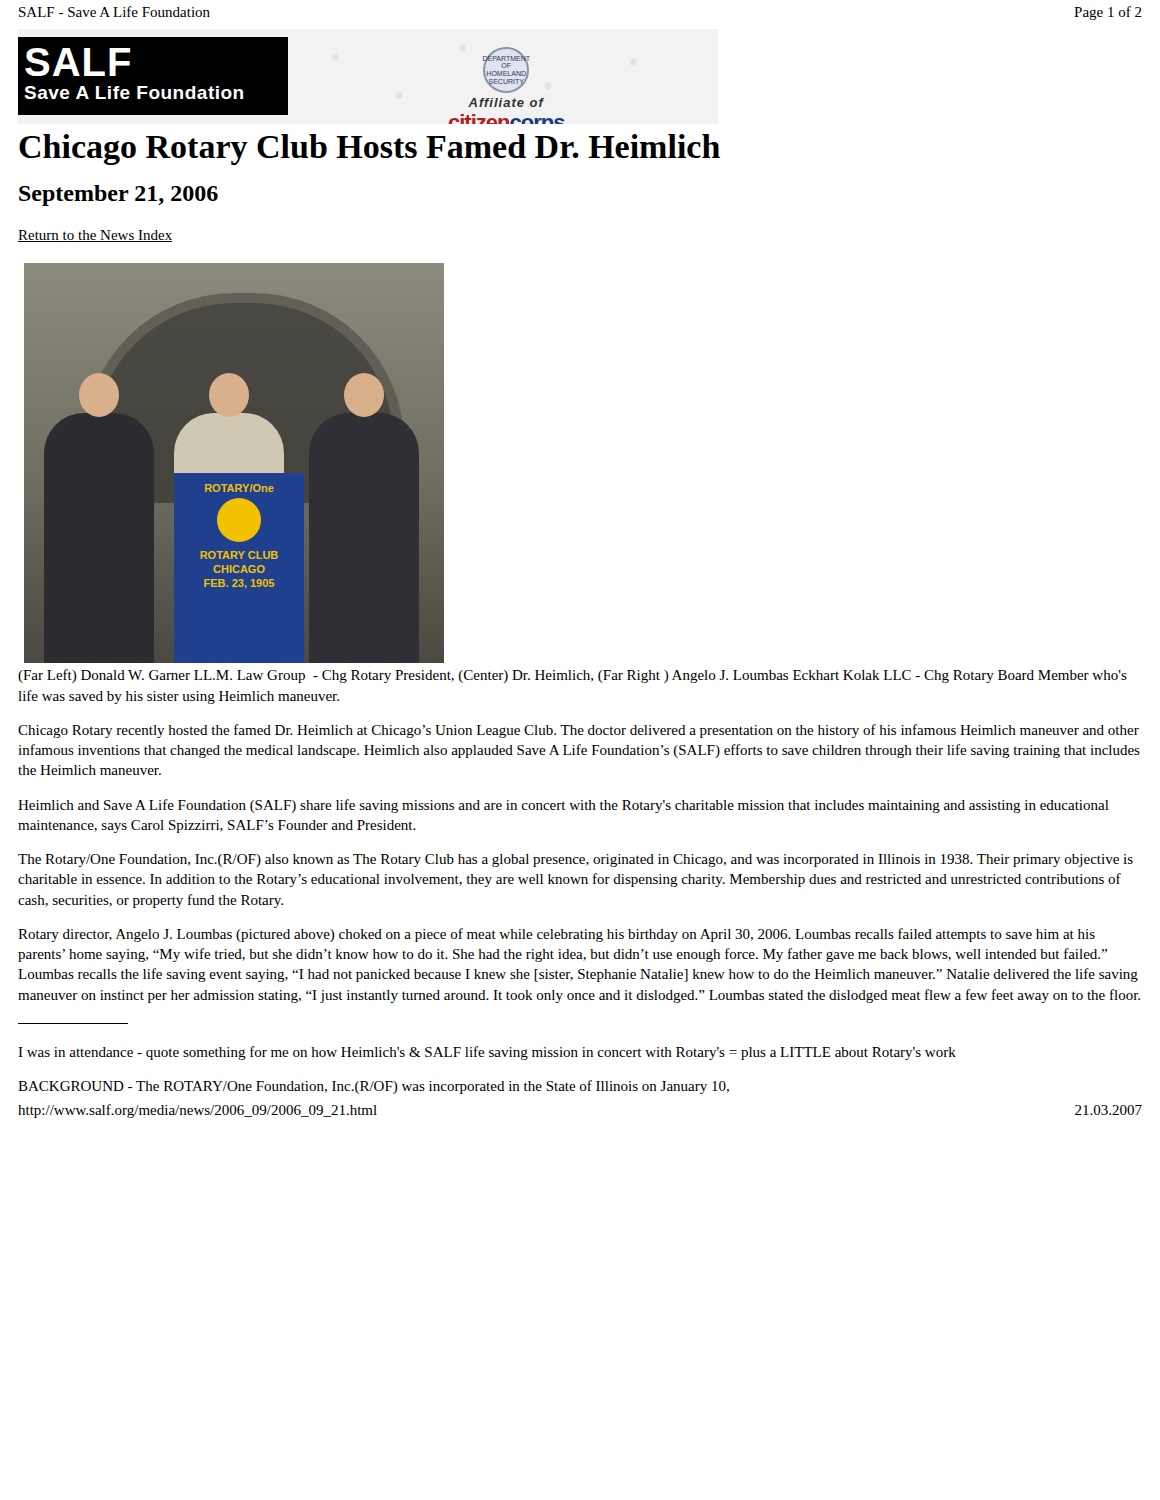SALF - Save A Life Foundation Page 1 of 2
SALF
Save A Life Foundation
DEPARTMENT OF HOMELAND SECURITY
Affiliate of
citizencorps
Chicago Rotary Club Hosts Famed Dr. Heimlich
September 21, 2006
Return to the News Index
ROTARY/One
ROTARY CLUB
CHICAGO
FEB. 23, 1905
(Far Left) Donald W. Garner LL.M. Law Group - Chg Rotary President, (Center) Dr. Heimlich, (Far Right ) Angelo J. Loumbas Eckhart Kolak LLC - Chg Rotary Board Member who's life was saved by his sister using Heimlich maneuver.
Chicago Rotary recently hosted the famed Dr. Heimlich at Chicago’s Union League Club. The doctor delivered a presentation on the history of his infamous Heimlich maneuver and other infamous inventions that changed the medical landscape. Heimlich also applauded Save A Life Foundation’s (SALF) efforts to save children through their life saving training that includes the Heimlich maneuver.
Heimlich and Save A Life Foundation (SALF) share life saving missions and are in concert with the Rotary's charitable mission that includes maintaining and assisting in educational maintenance, says Carol Spizzirri, SALF’s Founder and President.
The Rotary/One Foundation, Inc.(R/OF) also known as The Rotary Club has a global presence, originated in Chicago, and was incorporated in Illinois in 1938. Their primary objective is charitable in essence. In addition to the Rotary’s educational involvement, they are well known for dispensing charity. Membership dues and restricted and unrestricted contributions of cash, securities, or property fund the Rotary.
Rotary director, Angelo J. Loumbas (pictured above) choked on a piece of meat while celebrating his birthday on April 30, 2006. Loumbas recalls failed attempts to save him at his parents’ home saying, “My wife tried, but she didn’t know how to do it. She had the right idea, but didn’t use enough force. My father gave me back blows, well intended but failed.” Loumbas recalls the life saving event saying, “I had not panicked because I knew she [sister, Stephanie Natalie] knew how to do the Heimlich maneuver.” Natalie delivered the life saving maneuver on instinct per her admission stating, “I just instantly turned around. It took only once and it dislodged.” Loumbas stated the dislodged meat flew a few feet away on to the floor.
I was in attendance - quote something for me on how Heimlich's & SALF life saving mission in concert with Rotary's = plus a LITTLE about Rotary's work
BACKGROUND - The ROTARY/One Foundation, Inc.(R/OF) was incorporated in the State of Illinois on January 10,
http://www.salf.org/media/news/2006_09/2006_09_21.html 21.03.2007